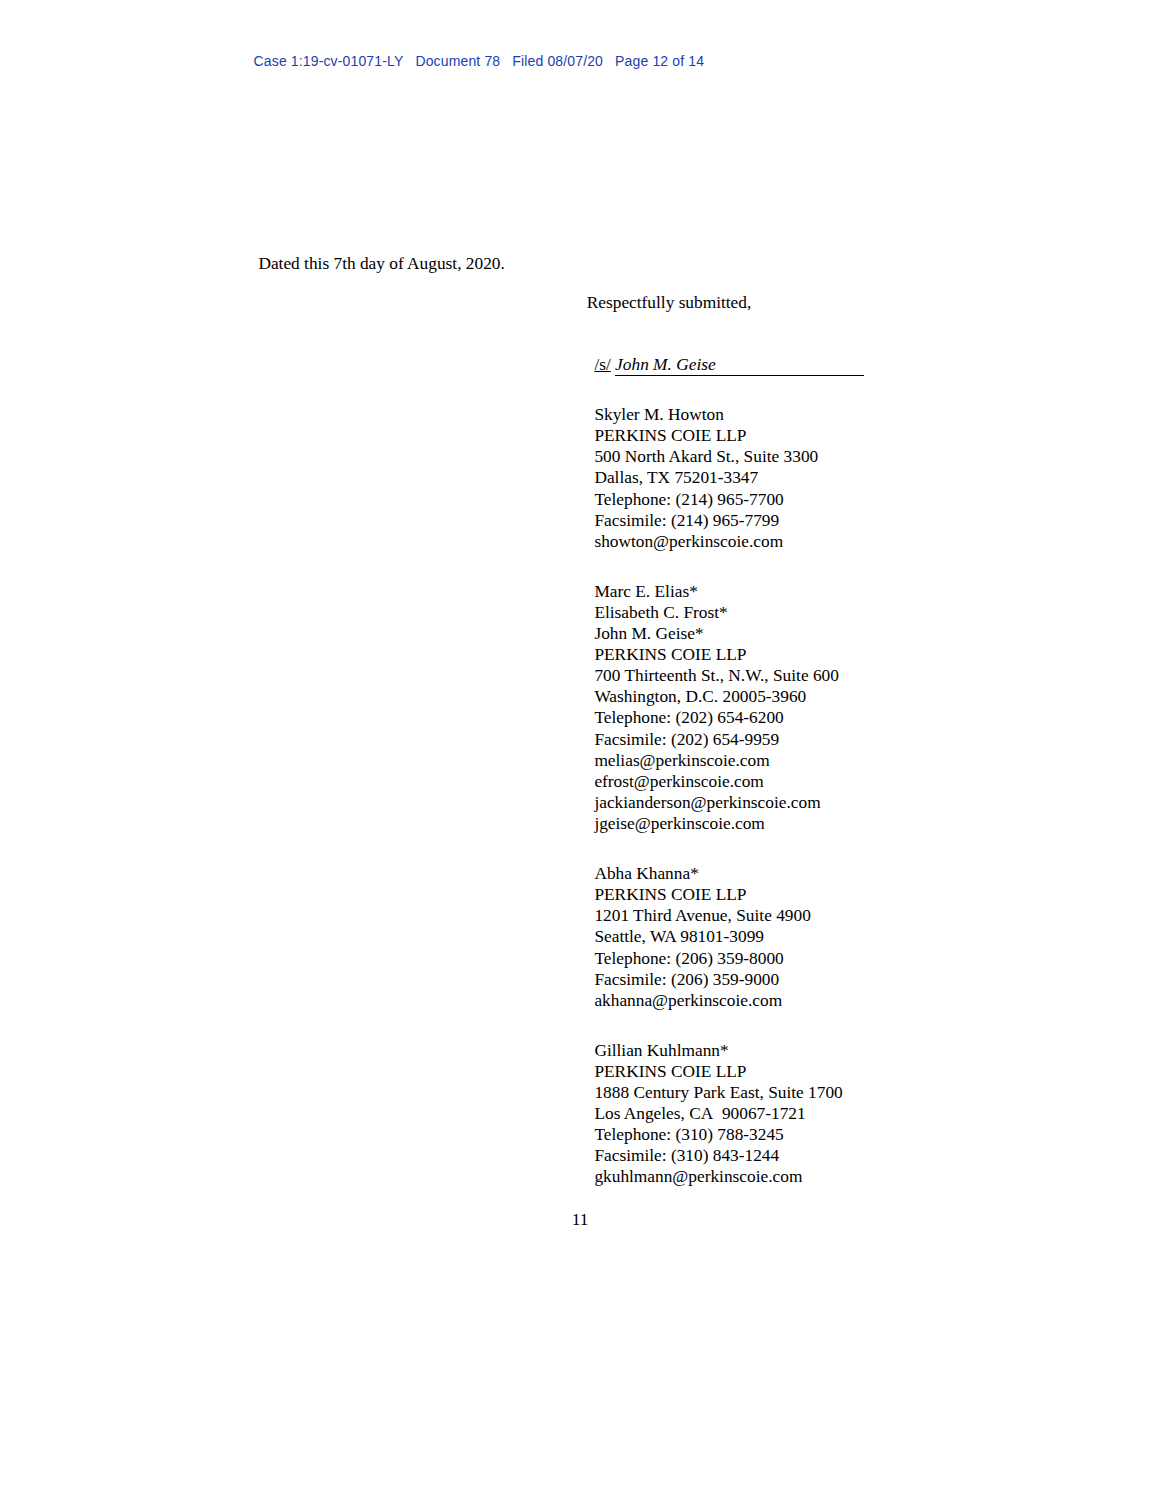Case 1:19-cv-01071-LY Document 78 Filed 08/07/20 Page 12 of 14
Dated this 7th day of August, 2020.
Respectfully submitted,
/s/ John M. Geise
Skyler M. Howton
PERKINS COIE LLP
500 North Akard St., Suite 3300
Dallas, TX 75201-3347
Telephone: (214) 965-7700
Facsimile: (214) 965-7799
showton@perkinscoie.com
Marc E. Elias*
Elisabeth C. Frost*
John M. Geise*
PERKINS COIE LLP
700 Thirteenth St., N.W., Suite 600
Washington, D.C. 20005-3960
Telephone: (202) 654-6200
Facsimile: (202) 654-9959
melias@perkinscoie.com
efrost@perkinscoie.com
jackianderson@perkinscoie.com
jgeise@perkinscoie.com
Abha Khanna*
PERKINS COIE LLP
1201 Third Avenue, Suite 4900
Seattle, WA 98101-3099
Telephone: (206) 359-8000
Facsimile: (206) 359-9000
akhanna@perkinscoie.com
Gillian Kuhlmann*
PERKINS COIE LLP
1888 Century Park East, Suite 1700
Los Angeles, CA 90067-1721
Telephone: (310) 788-3245
Facsimile: (310) 843-1244
gkuhlmann@perkinscoie.com
11